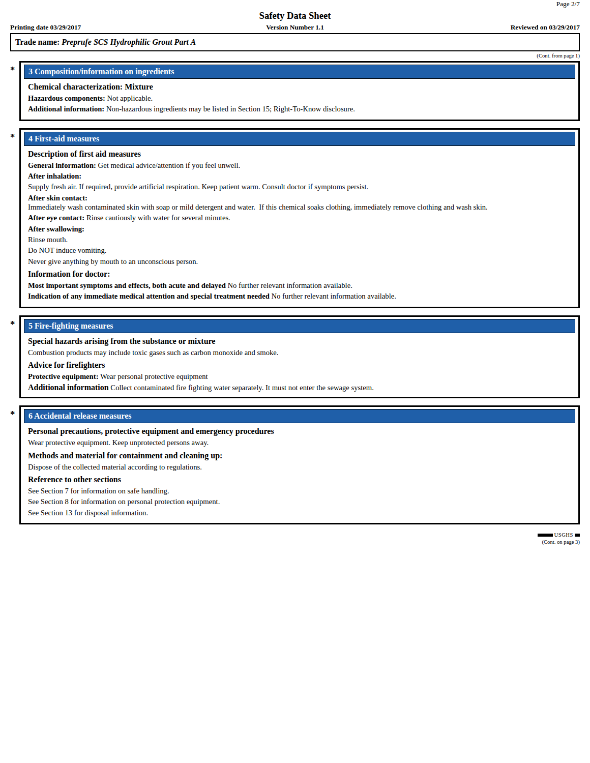Page 2/7
Safety Data Sheet
Printing date 03/29/2017 Version Number 1.1 Reviewed on 03/29/2017
Trade name: Preprufe SCS Hydrophilic Grout Part A
(Cont. from page 1)
*
3 Composition/information on ingredients
Chemical characterization: Mixture
Hazardous components: Not applicable.
Additional information: Non-hazardous ingredients may be listed in Section 15; Right-To-Know disclosure.
*
4 First-aid measures
Description of first aid measures
General information: Get medical advice/attention if you feel unwell.
After inhalation:
Supply fresh air. If required, provide artificial respiration. Keep patient warm. Consult doctor if symptoms persist.
After skin contact:
Immediately wash contaminated skin with soap or mild detergent and water. If this chemical soaks clothing, immediately remove clothing and wash skin.
After eye contact: Rinse cautiously with water for several minutes.
After swallowing:
Rinse mouth.
Do NOT induce vomiting.
Never give anything by mouth to an unconscious person.
Information for doctor:
Most important symptoms and effects, both acute and delayed No further relevant information available.
Indication of any immediate medical attention and special treatment needed No further relevant information available.
*
5 Fire-fighting measures
Special hazards arising from the substance or mixture
Combustion products may include toxic gases such as carbon monoxide and smoke.
Advice for firefighters
Protective equipment: Wear personal protective equipment
Additional information
Collect contaminated fire fighting water separately. It must not enter the sewage system.
*
6 Accidental release measures
Personal precautions, protective equipment and emergency procedures
Wear protective equipment. Keep unprotected persons away.
Methods and material for containment and cleaning up:
Dispose of the collected material according to regulations.
Reference to other sections
See Section 7 for information on safe handling.
See Section 8 for information on personal protection equipment.
See Section 13 for disposal information.
USGHS
(Cont. on page 3)